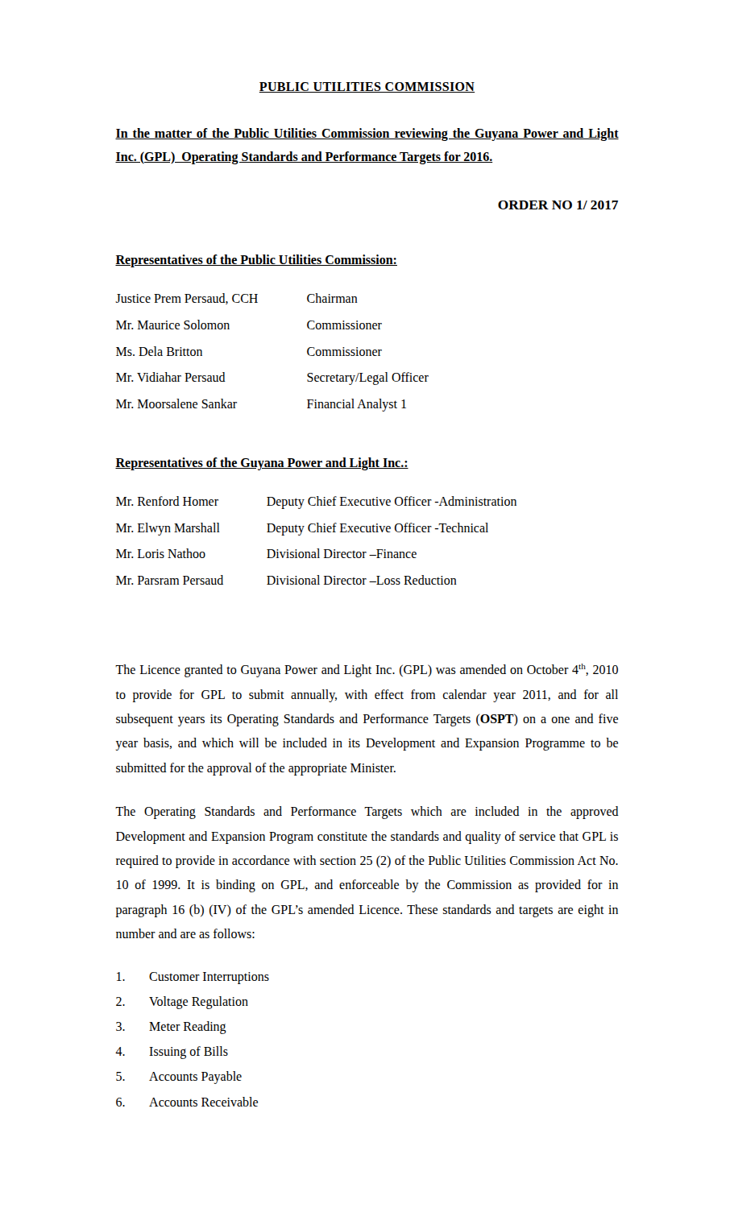PUBLIC UTILITIES COMMISSION
In the matter of the Public Utilities Commission reviewing the Guyana Power and Light Inc. (GPL) Operating Standards and Performance Targets for 2016.
ORDER NO 1/ 2017
Representatives of the Public Utilities Commission:
| Justice Prem Persaud, CCH | Chairman |
| Mr. Maurice Solomon | Commissioner |
| Ms. Dela Britton | Commissioner |
| Mr. Vidiahar Persaud | Secretary/Legal Officer |
| Mr. Moorsalene Sankar | Financial Analyst 1 |
Representatives of the Guyana Power and Light Inc.:
| Mr. Renford Homer | Deputy Chief Executive Officer -Administration |
| Mr. Elwyn Marshall | Deputy Chief Executive Officer -Technical |
| Mr. Loris Nathoo | Divisional Director –Finance |
| Mr. Parsram Persaud | Divisional Director –Loss Reduction |
The Licence granted to Guyana Power and Light Inc. (GPL) was amended on October 4th, 2010 to provide for GPL to submit annually, with effect from calendar year 2011, and for all subsequent years its Operating Standards and Performance Targets (OSPT) on a one and five year basis, and which will be included in its Development and Expansion Programme to be submitted for the approval of the appropriate Minister.
The Operating Standards and Performance Targets which are included in the approved Development and Expansion Program constitute the standards and quality of service that GPL is required to provide in accordance with section 25 (2) of the Public Utilities Commission Act No. 10 of 1999. It is binding on GPL, and enforceable by the Commission as provided for in paragraph 16 (b) (IV) of the GPL’s amended Licence. These standards and targets are eight in number and are as follows:
1. Customer Interruptions
2. Voltage Regulation
3. Meter Reading
4. Issuing of Bills
5. Accounts Payable
6. Accounts Receivable